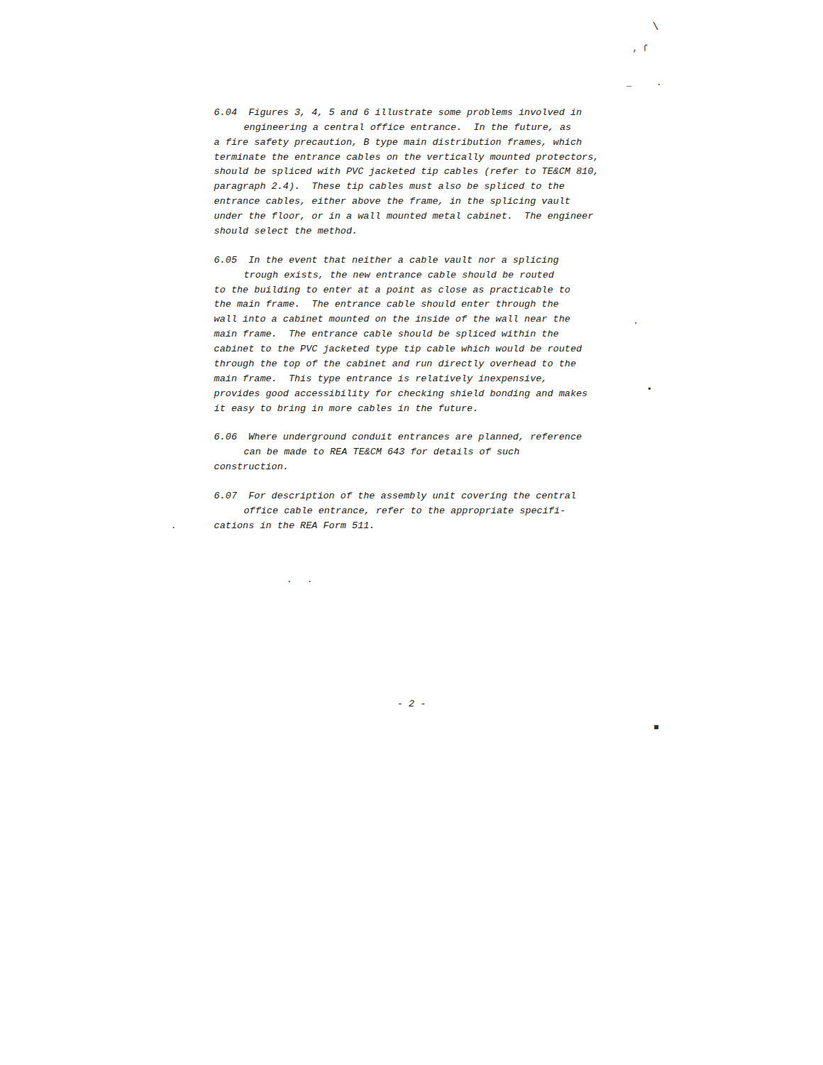\ , ſ _ . ■ . . . . •
6.04 Figures 3, 4, 5 and 6 illustrate some problems involved in
engineering a central office entrance. In the future, as
a fire safety precaution, B type main distribution frames, which
terminate the entrance cables on the vertically mounted protectors,
should be spliced with PVC jacketed tip cables (refer to TE&CM 810,
paragraph 2.4). These tip cables must also be spliced to the
entrance cables, either above the frame, in the splicing vault
under the floor, or in a wall mounted metal cabinet. The engineer
should select the method.
6.05 In the event that neither a cable vault nor a splicing
trough exists, the new entrance cable should be routed
to the building to enter at a point as close as practicable to
the main frame. The entrance cable should enter through the
wall into a cabinet mounted on the inside of the wall near the
main frame. The entrance cable should be spliced within the
cabinet to the PVC jacketed type tip cable which would be routed
through the top of the cabinet and run directly overhead to the
main frame. This type entrance is relatively inexpensive,
provides good accessibility for checking shield bonding and makes
it easy to bring in more cables in the future.
6.06 Where underground conduit entrances are planned, reference
can be made to REA TE&CM 643 for details of such
construction.
6.07 For description of the assembly unit covering the central
office cable entrance, refer to the appropriate specifi-
cations in the REA Form 511.
- 2 -